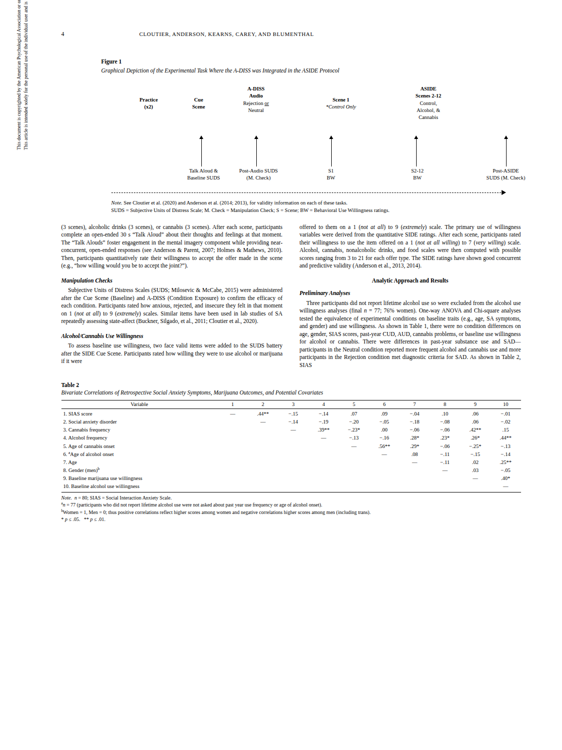This document is copyrighted by the American Psychological Association or one of its allied publishers. This article is intended solely for the personal use of the individual user and is not to be disseminated broadly.
4 CLOUTIER, ANDERSON, KEARNS, CAREY, AND BLUMENTHAL
Figure 1
Graphical Depiction of the Experimental Task Where the A-DISS was Integrated in the ASIDE Protocol
Practice
(x2)
Cue
Scene
A-DISS
Audio
Rejection or
Neutral
Scene 1
*Control Only
ASIDE
Scenes 2-12
Control,
Alcohol, &
Cannabis
Talk Aloud &
Baseline SUDS
Post-Audio SUDS
(M. Check)
S1
BW
S2-12
BW
Post-ASIDE
SUDS (M. Check)
Note. See Cloutier et al. (2020) and Anderson et al. (2014; 2013), for validity information on each of these tasks.
SUDS = Subjective Units of Distress Scale; M. Check = Manipulation Check; S = Scene; BW = Behavioral Use Willingness ratings.
(3 scenes), alcoholic drinks (3 scenes), or cannabis (3 scenes). After each scene, participants complete an open-ended 30 s “Talk Aloud” about their thoughts and feelings at that moment. The “Talk Alouds” foster engagement in the mental imagery component while providing near-concurrent, open-ended responses (see Anderson & Parent, 2007; Holmes & Mathews, 2010). Then, participants quantitatively rate their willingness to accept the offer made in the scene (e.g., “how willing would you be to accept the joint?”).
Manipulation Checks
Subjective Units of Distress Scales (SUDS; Milosevic & McCabe, 2015) were administered after the Cue Scene (Baseline) and A-DISS (Condition Exposure) to confirm the efficacy of each condition. Participants rated how anxious, rejected, and insecure they felt in that moment on 1 (not at all) to 9 (extremely) scales. Similar items have been used in lab studies of SA repeatedly assessing state-affect (Buckner, Silgado, et al., 2011; Cloutier et al., 2020).
Alcohol/Cannabis Use Willingness
To assess baseline use willingness, two face valid items were added to the SUDS battery after the SIDE Cue Scene. Participants rated how willing they were to use alcohol or marijuana if it were
offered to them on a 1 (not at all) to 9 (extremely) scale. The primary use of willingness variables were derived from the quantitative SIDE ratings. After each scene, participants rated their willingness to use the item offered on a 1 (not at all willing) to 7 (very willing) scale. Alcohol, cannabis, nonalcoholic drinks, and food scales were then computed with possible scores ranging from 3 to 21 for each offer type. The SIDE ratings have shown good concurrent and predictive validity (Anderson et al., 2013, 2014).
Analytic Approach and Results
Preliminary Analyses
Three participants did not report lifetime alcohol use so were excluded from the alcohol use willingness analyses (final n = 77; 76% women). One-way ANOVA and Chi-square analyses tested the equivalence of experimental conditions on baseline traits (e.g., age, SA symptoms, and gender) and use willingness. As shown in Table 1, there were no condition differences on age, gender, SIAS scores, past-year CUD, AUD, cannabis problems, or baseline use willingness for alcohol or cannabis. There were differences in past-year substance use and SAD—participants in the Neutral condition reported more frequent alcohol and cannabis use and more participants in the Rejection condition met diagnostic criteria for SAD. As shown in Table 2, SIAS
Table 2
Bivariate Correlations of Retrospective Social Anxiety Symptoms, Marijuana Outcomes, and Potential Covariates
| Variable | 1 | 2 | 3 | 4 | 5 | 6 | 7 | 8 | 9 | 10 |
| --- | --- | --- | --- | --- | --- | --- | --- | --- | --- | --- |
| 1. SIAS score | — | .44** | −.15 | −.14 | .07 | .09 | −.04 | .10 | .06 | −.01 |
| 2. Social anxiety disorder | | — | −.14 | −.19 | −.20 | −.05 | −.18 | −.08 | .06 | −.02 |
| 3. Cannabis frequency | | | — | .39** | −.23* | .00 | −.06 | −.06 | .42** | .15 |
| 4. Alcohol frequency | | | | — | −.13 | −.16 | .28* | .23* | .26* | .44** |
| 5. Age of cannabis onset | | | | | — | .56** | .29* | −.06 | −.25* | −.13 |
| 6. a Age of alcohol onset | | | | | | — | .08 | −.11 | −.15 | −.14 |
| 7. Age | | | | | | | — | −.11 | .02 | .25** |
| 8. Gender (men) b | | | | | | | | — | .03 | −.05 |
| 9. Baseline marijuana use willingness | | | | | | | | | — | .40* |
| 10. Baseline alcohol use willingness | | | | | | | | | | — |
Note. n = 80; SIAS = Social Interaction Anxiety Scale.
an = 77 (participants who did not report lifetime alcohol use were not asked about past year use frequency or age of alcohol onset).
bWomen = 1, Men = 0; thus positive correlations reflect higher scores among women and negative correlations higher scores among men (including trans).
* p ≤ .05. ** p ≤ .01.